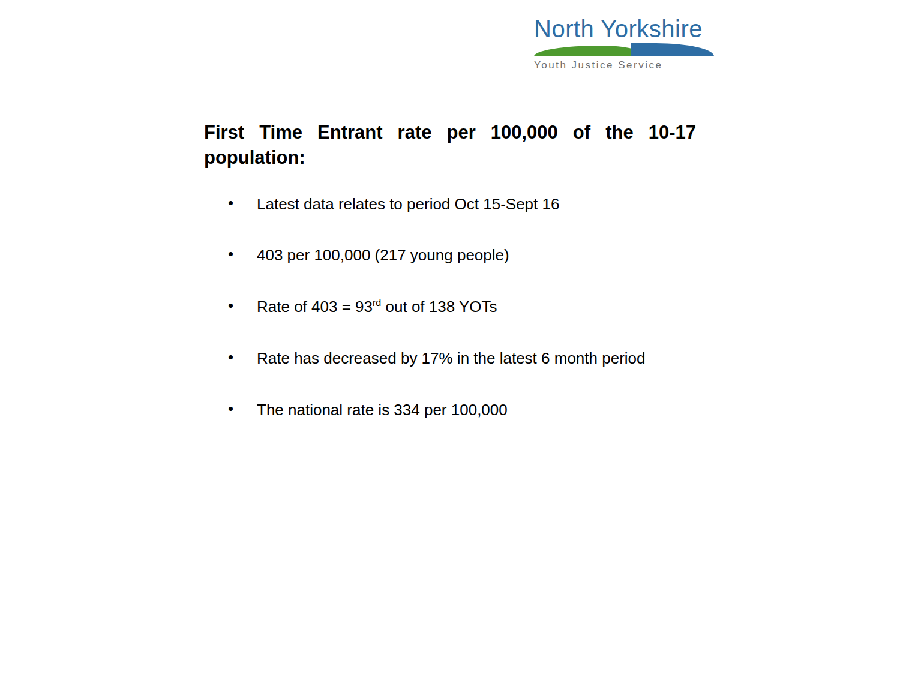North Yorkshire
Youth Justice Service
First Time Entrant rate per 100,000 of the 10-17 population:
Latest data relates to period Oct 15-Sept 16
403 per 100,000 (217 young people)
Rate of 403 = 93rd out of 138 YOTs
Rate has decreased by 17% in the latest 6 month period
The national rate is 334 per 100,000